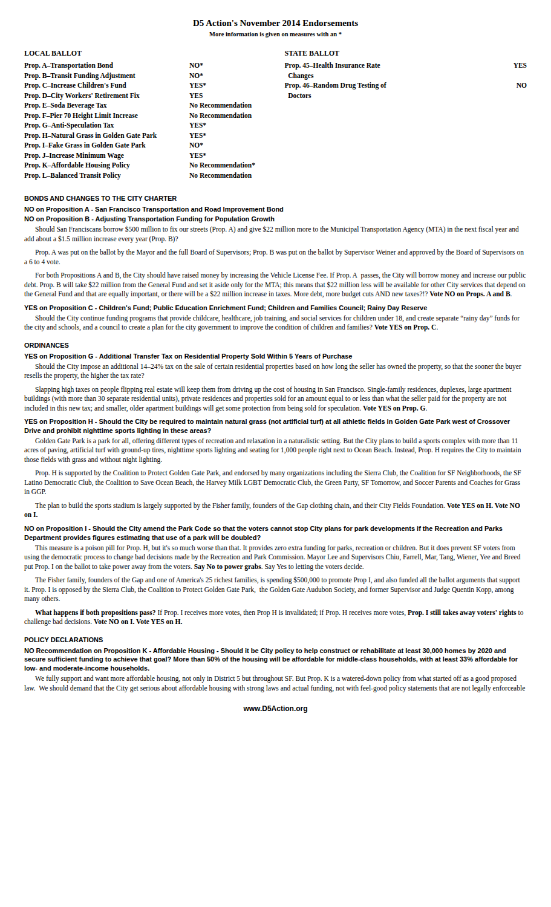D5 Action's November 2014 Endorsements
More information is given on measures with an *
LOCAL BALLOT
| Prop. A–Transportation Bond | NO* |
| Prop. B–Transit Funding Adjustment | NO* |
| Prop. C–Increase Children's Fund | YES* |
| Prop. D–City Workers' Retirement Fix | YES |
| Prop. E–Soda Beverage Tax | No Recommendation |
| Prop. F–Pier 70 Height Limit Increase | No Recommendation |
| Prop. G–Anti-Speculation Tax | YES* |
| Prop. H–Natural Grass in Golden Gate Park | YES* |
| Prop. I–Fake Grass in Golden Gate Park | NO* |
| Prop. J–Increase Minimum Wage | YES* |
| Prop. K–Affordable Housing Policy | No Recommendation* |
| Prop. L–Balanced Transit Policy | No Recommendation |
STATE BALLOT
| Prop. 45–Health Insurance Rate | YES |
| Changes | |
| Prop. 46–Random Drug Testing of | NO |
| Doctors | |
BONDS AND CHANGES TO THE CITY CHARTER
NO on Proposition A - San Francisco Transportation and Road Improvement Bond
NO on Proposition B - Adjusting Transportation Funding for Population Growth
Should San Franciscans borrow $500 million to fix our streets (Prop. A) and give $22 million more to the Municipal Transportation Agency (MTA) in the next fiscal year and add about a $1.5 million increase every year (Prop. B)?
Prop. A was put on the ballot by the Mayor and the full Board of Supervisors; Prop. B was put on the ballot by Supervisor Weiner and approved by the Board of Supervisors on a 6 to 4 vote.
For both Propositions A and B, the City should have raised money by increasing the Vehicle License Fee. If Prop. A passes, the City will borrow money and increase our public debt. Prop. B will take $22 million from the General Fund and set it aside only for the MTA; this means that $22 million less will be available for other City services that depend on the General Fund and that are equally important, or there will be a $22 million increase in taxes. More debt, more budget cuts AND new taxes?!? Vote NO on Props. A and B.
YES on Proposition C - Children's Fund; Public Education Enrichment Fund; Children and Families Council; Rainy Day Reserve
Should the City continue funding programs that provide childcare, healthcare, job training, and social services for children under 18, and create separate “rainy day” funds for the city and schools, and a council to create a plan for the city government to improve the condition of children and families? Vote YES on Prop. C.
ORDINANCES
YES on Proposition G - Additional Transfer Tax on Residential Property Sold Within 5 Years of Purchase
Should the City impose an additional 14–24% tax on the sale of certain residential properties based on how long the seller has owned the property, so that the sooner the buyer resells the property, the higher the tax rate?
Slapping high taxes on people flipping real estate will keep them from driving up the cost of housing in San Francisco. Single-family residences, duplexes, large apartment buildings (with more than 30 separate residential units), private residences and properties sold for an amount equal to or less than what the seller paid for the property are not included in this new tax; and smaller, older apartment buildings will get some protection from being sold for speculation. Vote YES on Prop. G.
YES on Proposition H - Should the City be required to maintain natural grass (not artificial turf) at all athletic fields in Golden Gate Park west of Crossover Drive and prohibit nighttime sports lighting in these areas?
Golden Gate Park is a park for all, offering different types of recreation and relaxation in a naturalistic setting. But the City plans to build a sports complex with more than 11 acres of paving, artificial turf with ground-up tires, nighttime sports lighting and seating for 1,000 people right next to Ocean Beach. Instead, Prop. H requires the City to maintain those fields with grass and without night lighting.
Prop. H is supported by the Coalition to Protect Golden Gate Park, and endorsed by many organizations including the Sierra Club, the Coalition for SF Neighborhoods, the SF Latino Democratic Club, the Coalition to Save Ocean Beach, the Harvey Milk LGBT Democratic Club, the Green Party, SF Tomorrow, and Soccer Parents and Coaches for Grass in GGP.
The plan to build the sports stadium is largely supported by the Fisher family, founders of the Gap clothing chain, and their City Fields Foundation. Vote YES on H. Vote NO on I.
NO on Proposition I - Should the City amend the Park Code so that the voters cannot stop City plans for park developments if the Recreation and Parks Department provides figures estimating that use of a park will be doubled?
This measure is a poison pill for Prop. H, but it's so much worse than that. It provides zero extra funding for parks, recreation or children. But it does prevent SF voters from using the democratic process to change bad decisions made by the Recreation and Park Commission. Mayor Lee and Supervisors Chiu, Farrell, Mar, Tang, Wiener, Yee and Breed put Prop. I on the ballot to take power away from the voters. Say No to power grabs. Say Yes to letting the voters decide.
The Fisher family, founders of the Gap and one of America's 25 richest families, is spending $500,000 to promote Prop I, and also funded all the ballot arguments that support it. Prop. I is opposed by the Sierra Club, the Coalition to Protect Golden Gate Park, the Golden Gate Audubon Society, and former Supervisor and Judge Quentin Kopp, among many others.
What happens if both propositions pass? If Prop. I receives more votes, then Prop H is invalidated; if Prop. H receives more votes, Prop. I still takes away voters' rights to challenge bad decisions. Vote NO on I. Vote YES on H.
POLICY DECLARATIONS
NO Recommendation on Proposition K - Affordable Housing - Should it be City policy to help construct or rehabilitate at least 30,000 homes by 2020 and secure sufficient funding to achieve that goal? More than 50% of the housing will be affordable for middle-class households, with at least 33% affordable for low- and moderate-income households.
We fully support and want more affordable housing, not only in District 5 but throughout SF. But Prop. K is a watered-down policy from what started off as a good proposed law. We should demand that the City get serious about affordable housing with strong laws and actual funding, not with feel-good policy statements that are not legally enforceable
www.D5Action.org